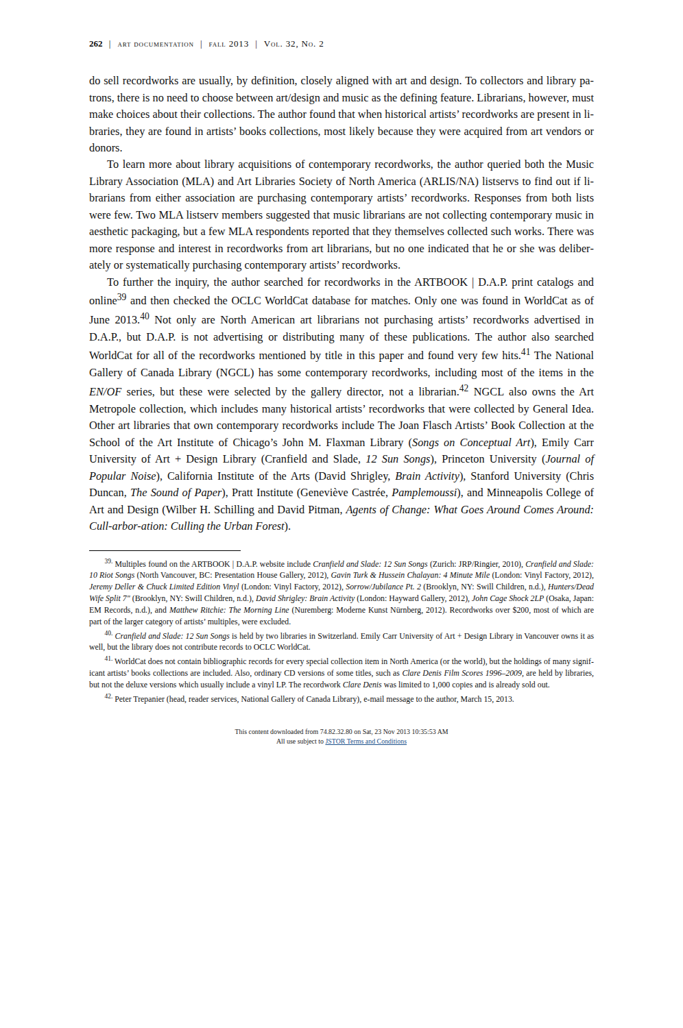262|art documentation|fall 2013|Vol. 32, No. 2
do sell recordworks are usually, by definition, closely aligned with art and design. To collectors and library patrons, there is no need to choose between art/design and music as the defining feature. Librarians, however, must make choices about their collections. The author found that when historical artists’ recordworks are present in libraries, they are found in artists’ books collections, most likely because they were acquired from art vendors or donors.
To learn more about library acquisitions of contemporary recordworks, the author queried both the Music Library Association (MLA) and Art Libraries Society of North America (ARLIS/NA) listservs to find out if librarians from either association are purchasing contemporary artists’ recordworks. Responses from both lists were few. Two MLA listserv members suggested that music librarians are not collecting contemporary music in aesthetic packaging, but a few MLA respondents reported that they themselves collected such works. There was more response and interest in recordworks from art librarians, but no one indicated that he or she was deliberately or systematically purchasing contemporary artists’ recordworks.
To further the inquiry, the author searched for recordworks in the ARTBOOK | D.A.P. print catalogs and online39 and then checked the OCLC WorldCat database for matches. Only one was found in WorldCat as of June 2013.40 Not only are North American art librarians not purchasing artists’ recordworks advertised in D.A.P., but D.A.P. is not advertising or distributing many of these publications. The author also searched WorldCat for all of the recordworks mentioned by title in this paper and found very few hits.41 The National Gallery of Canada Library (NGCL) has some contemporary recordworks, including most of the items in the EN/OF series, but these were selected by the gallery director, not a librarian.42 NGCL also owns the Art Metropole collection, which includes many historical artists’ recordworks that were collected by General Idea. Other art libraries that own contemporary recordworks include The Joan Flasch Artists’ Book Collection at the School of the Art Institute of Chicago’s John M. Flaxman Library (Songs on Conceptual Art), Emily Carr University of Art + Design Library (Cranfield and Slade, 12 Sun Songs), Princeton University (Journal of Popular Noise), California Institute of the Arts (David Shrigley, Brain Activity), Stanford University (Chris Duncan, The Sound of Paper), Pratt Institute (Geneviève Castrée, Pamplemoussi), and Minneapolis College of Art and Design (Wilber H. Schilling and David Pitman, Agents of Change: What Goes Around Comes Around: Cull-arbor-ation: Culling the Urban Forest).
39. Multiples found on the ARTBOOK | D.A.P. website include Cranfield and Slade: 12 Sun Songs (Zurich: JRP/Ringier, 2010), Cranfield and Slade: 10 Riot Songs (North Vancouver, BC: Presentation House Gallery, 2012), Gavin Turk & Hussein Chalayan: 4 Minute Mile (London: Vinyl Factory, 2012), Jeremy Deller & Chuck Limited Edition Vinyl (London: Vinyl Factory, 2012), Sorrow/Jubilance Pt. 2 (Brooklyn, NY: Swill Children, n.d.), Hunters/Dead Wife Split 7" (Brooklyn, NY: Swill Children, n.d.), David Shrigley: Brain Activity (London: Hayward Gallery, 2012), John Cage Shock 2LP (Osaka, Japan: EM Records, n.d.), and Matthew Ritchie: The Morning Line (Nuremberg: Moderne Kunst Nürnberg, 2012). Recordworks over $200, most of which are part of the larger category of artists’ multiples, were excluded.
40. Cranfield and Slade: 12 Sun Songs is held by two libraries in Switzerland. Emily Carr University of Art + Design Library in Vancouver owns it as well, but the library does not contribute records to OCLC WorldCat.
41. WorldCat does not contain bibliographic records for every special collection item in North America (or the world), but the holdings of many significant artists’ books collections are included. Also, ordinary CD versions of some titles, such as Clare Denis Film Scores 1996–2009, are held by libraries, but not the deluxe versions which usually include a vinyl LP. The recordwork Clare Denis was limited to 1,000 copies and is already sold out.
42. Peter Trepanier (head, reader services, National Gallery of Canada Library), e-mail message to the author, March 15, 2013.
This content downloaded from 74.82.32.80 on Sat, 23 Nov 2013 10:35:53 AM
All use subject to JSTOR Terms and Conditions